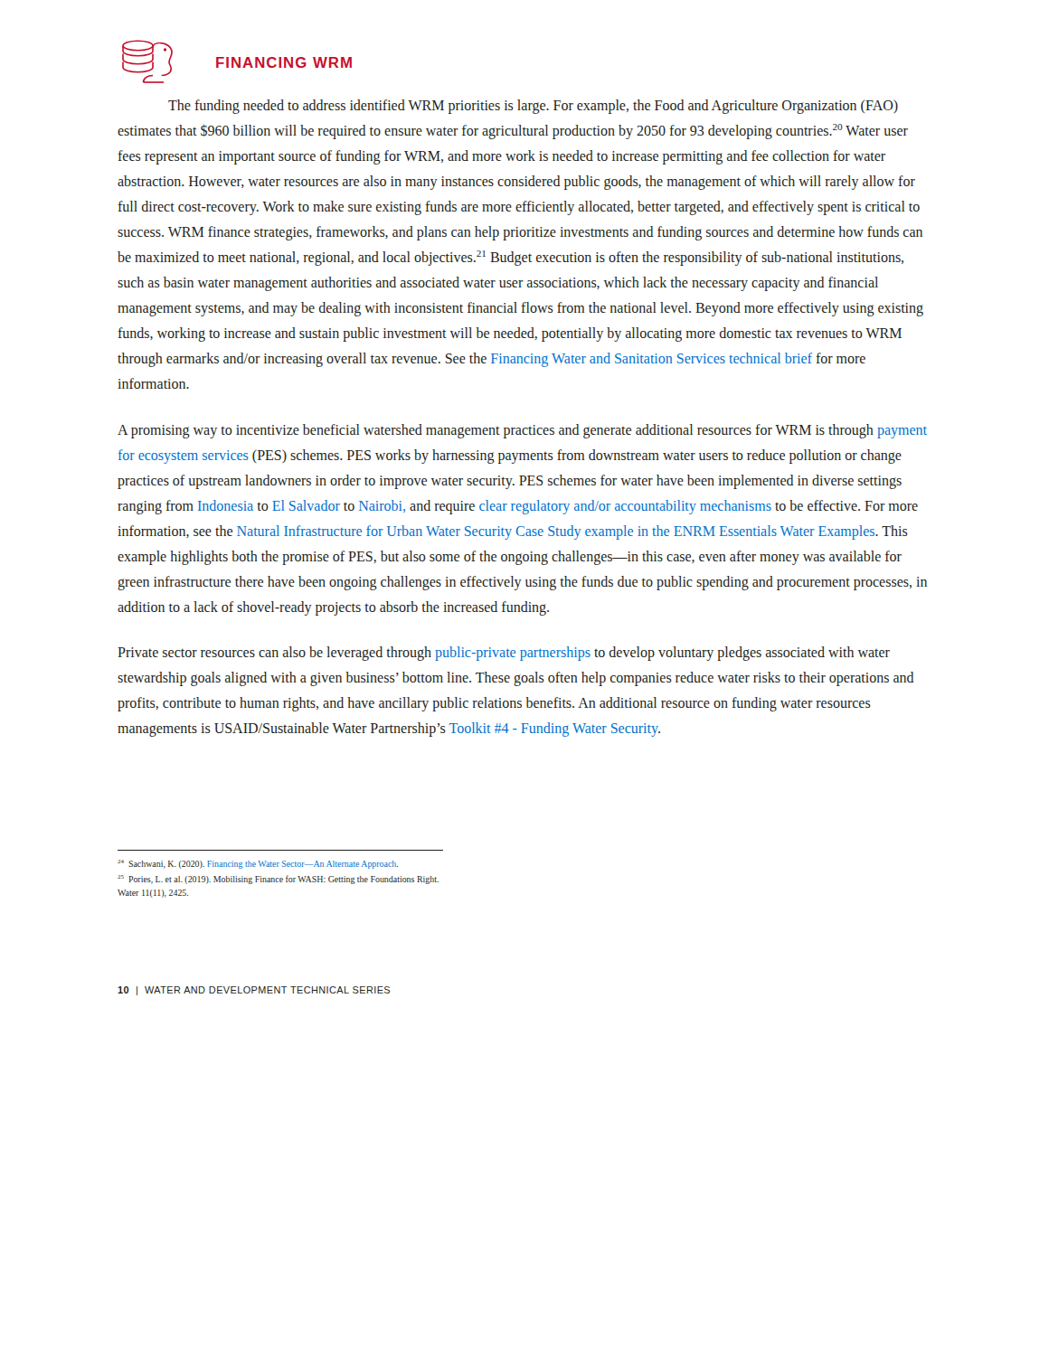FINANCING WRM
The funding needed to address identified WRM priorities is large. For example, the Food and Agriculture Organization (FAO) estimates that $960 billion will be required to ensure water for agricultural production by 2050 for 93 developing countries.20 Water user fees represent an important source of funding for WRM, and more work is needed to increase permitting and fee collection for water abstraction. However, water resources are also in many instances considered public goods, the management of which will rarely allow for full direct cost-recovery. Work to make sure existing funds are more efficiently allocated, better targeted, and effectively spent is critical to success. WRM finance strategies, frameworks, and plans can help prioritize investments and funding sources and determine how funds can be maximized to meet national, regional, and local objectives.21 Budget execution is often the responsibility of sub-national institutions, such as basin water management authorities and associated water user associations, which lack the necessary capacity and financial management systems, and may be dealing with inconsistent financial flows from the national level. Beyond more effectively using existing funds, working to increase and sustain public investment will be needed, potentially by allocating more domestic tax revenues to WRM through earmarks and/or increasing overall tax revenue. See the Financing Water and Sanitation Services technical brief for more information.
A promising way to incentivize beneficial watershed management practices and generate additional resources for WRM is through payment for ecosystem services (PES) schemes. PES works by harnessing payments from downstream water users to reduce pollution or change practices of upstream landowners in order to improve water security. PES schemes for water have been implemented in diverse settings ranging from Indonesia to El Salvador to Nairobi, and require clear regulatory and/or accountability mechanisms to be effective. For more information, see the Natural Infrastructure for Urban Water Security Case Study example in the ENRM Essentials Water Examples. This example highlights both the promise of PES, but also some of the ongoing challenges—in this case, even after money was available for green infrastructure there have been ongoing challenges in effectively using the funds due to public spending and procurement processes, in addition to a lack of shovel-ready projects to absorb the increased funding.
Private sector resources can also be leveraged through public-private partnerships to develop voluntary pledges associated with water stewardship goals aligned with a given business’ bottom line. These goals often help companies reduce water risks to their operations and profits, contribute to human rights, and have ancillary public relations benefits. An additional resource on funding water resources managements is USAID/Sustainable Water Partnership’s Toolkit #4 - Funding Water Security.
24 Sachwani, K. (2020). Financing the Water Sector—An Alternate Approach.
25 Pories, L. et al. (2019). Mobilising Finance for WASH: Getting the Foundations Right. Water 11(11), 2425.
10 | WATER AND DEVELOPMENT TECHNICAL SERIES